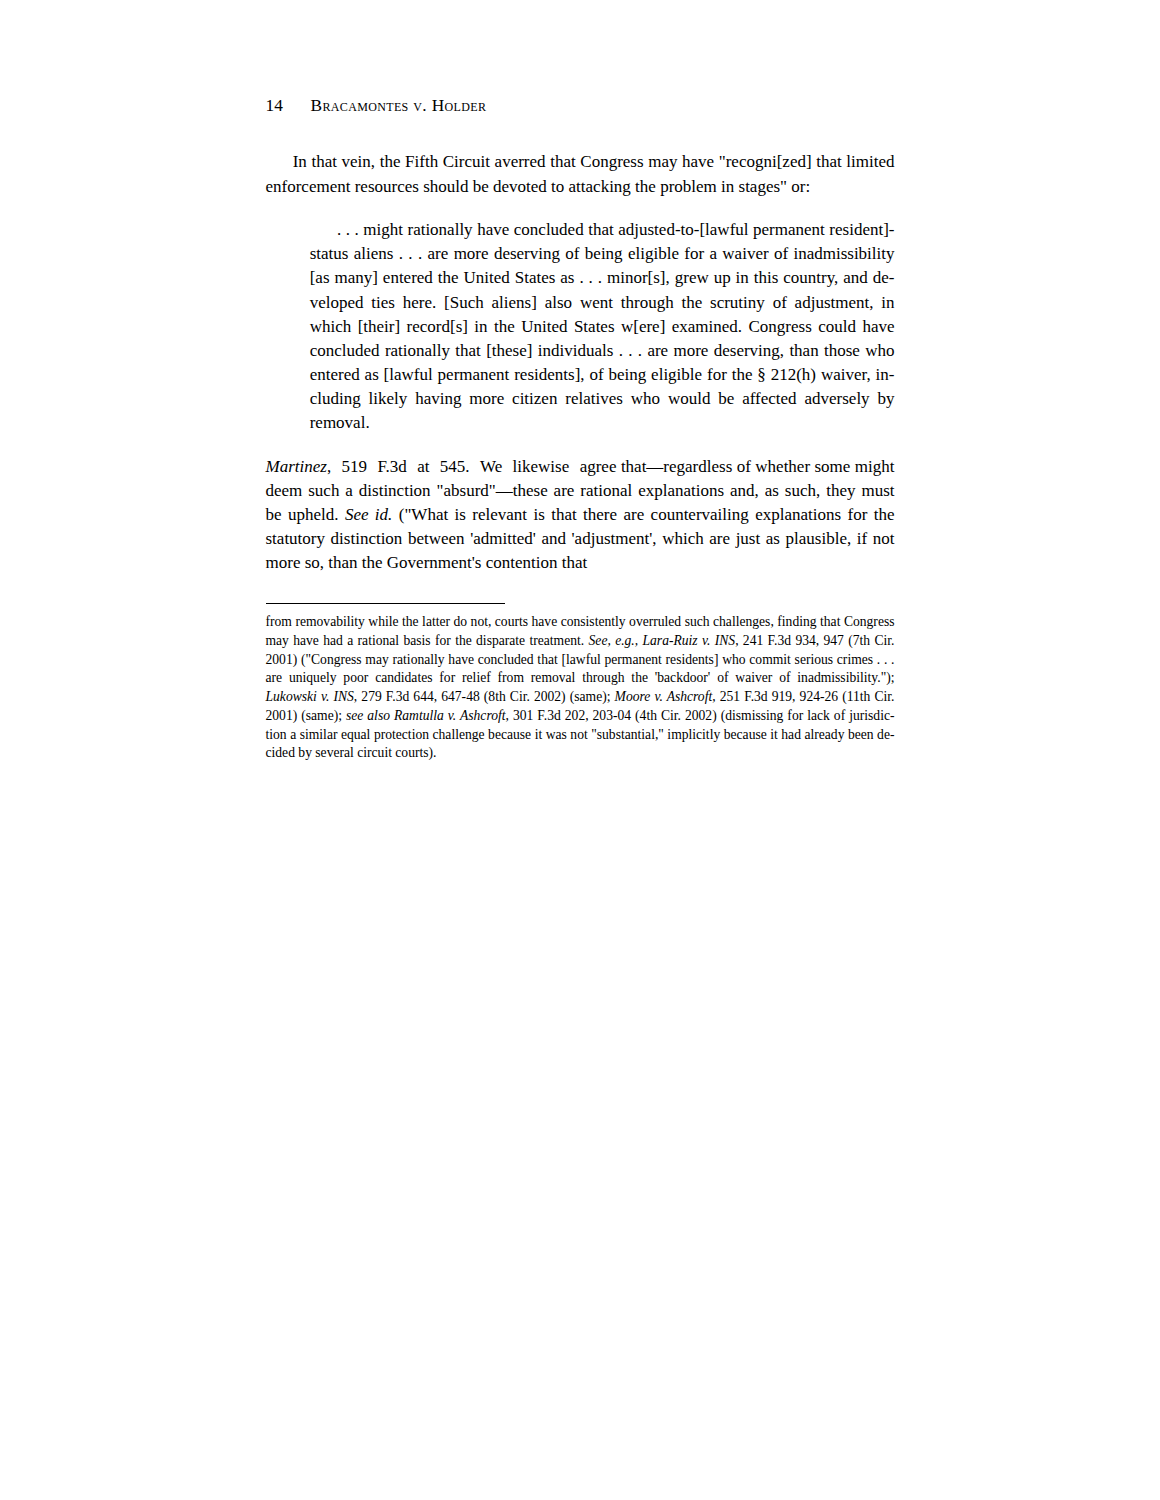14 Bracamontes v. Holder
In that vein, the Fifth Circuit averred that Congress may have "recogni[zed] that limited enforcement resources should be devoted to attacking the problem in stages" or:
. . . might rationally have concluded that adjusted-to-[lawful permanent resident]-status aliens . . . are more deserving of being eligible for a waiver of inadmissibility [as many] entered the United States as . . . minor[s], grew up in this country, and developed ties here. [Such aliens] also went through the scrutiny of adjustment, in which [their] record[s] in the United States w[ere] examined. Congress could have concluded rationally that [these] individuals . . . are more deserving, than those who entered as [lawful permanent residents], of being eligible for the § 212(h) waiver, including likely having more citizen relatives who would be affected adversely by removal.
Martinez, 519 F.3d at 545. We likewise agree that—regardless of whether some might deem such a distinction "absurd"—these are rational explanations and, as such, they must be upheld. See id. ("What is relevant is that there are countervailing explanations for the statutory distinction between 'admitted' and 'adjustment', which are just as plausible, if not more so, than the Government's contention that
from removability while the latter do not, courts have consistently overruled such challenges, finding that Congress may have had a rational basis for the disparate treatment. See, e.g., Lara-Ruiz v. INS, 241 F.3d 934, 947 (7th Cir. 2001) ("Congress may rationally have concluded that [lawful permanent residents] who commit serious crimes . . . are uniquely poor candidates for relief from removal through the 'backdoor' of waiver of inadmissibility."); Lukowski v. INS, 279 F.3d 644, 647-48 (8th Cir. 2002) (same); Moore v. Ashcroft, 251 F.3d 919, 924-26 (11th Cir. 2001) (same); see also Ramtulla v. Ashcroft, 301 F.3d 202, 203-04 (4th Cir. 2002) (dismissing for lack of jurisdiction a similar equal protection challenge because it was not "substantial," implicitly because it had already been decided by several circuit courts).